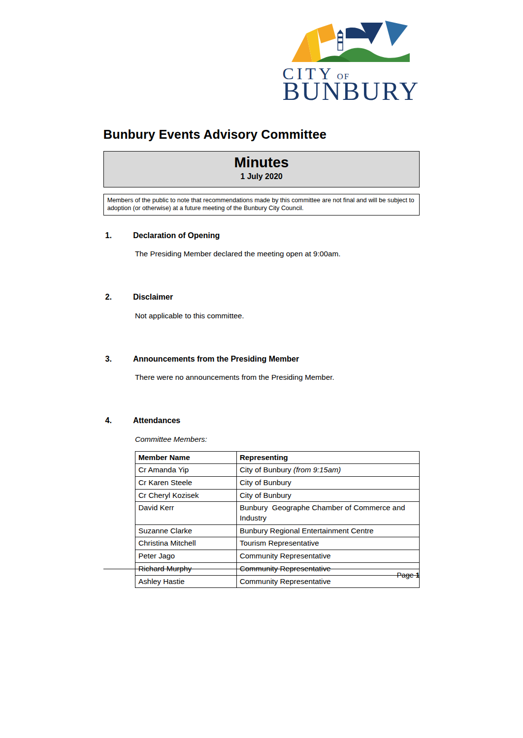CITY OF BUNBURY
Bunbury Events Advisory Committee
Minutes
1 July 2020
Members of the public to note that recommendations made by this committee are not final and will be subject to adoption (or otherwise) at a future meeting of the Bunbury City Council.
1.
Declaration of Opening
The Presiding Member declared the meeting open at 9:00am.
2.
Disclaimer
Not applicable to this committee.
3.
Announcements from the Presiding Member
There were no announcements from the Presiding Member.
4.
Attendances
Committee Members:
| Member Name | Representing |
| --- | --- |
| Cr Amanda Yip | City of Bunbury (from 9:15am) |
| Cr Karen Steele | City of Bunbury |
| Cr Cheryl Kozisek | City of Bunbury |
| David Kerr | Bunbury Geographe Chamber of Commerce and Industry |
| Suzanne Clarke | Bunbury Regional Entertainment Centre |
| Christina Mitchell | Tourism Representative |
| Peter Jago | Community Representative |
| Richard Murphy | Community Representative |
| Ashley Hastie | Community Representative |
Page 1